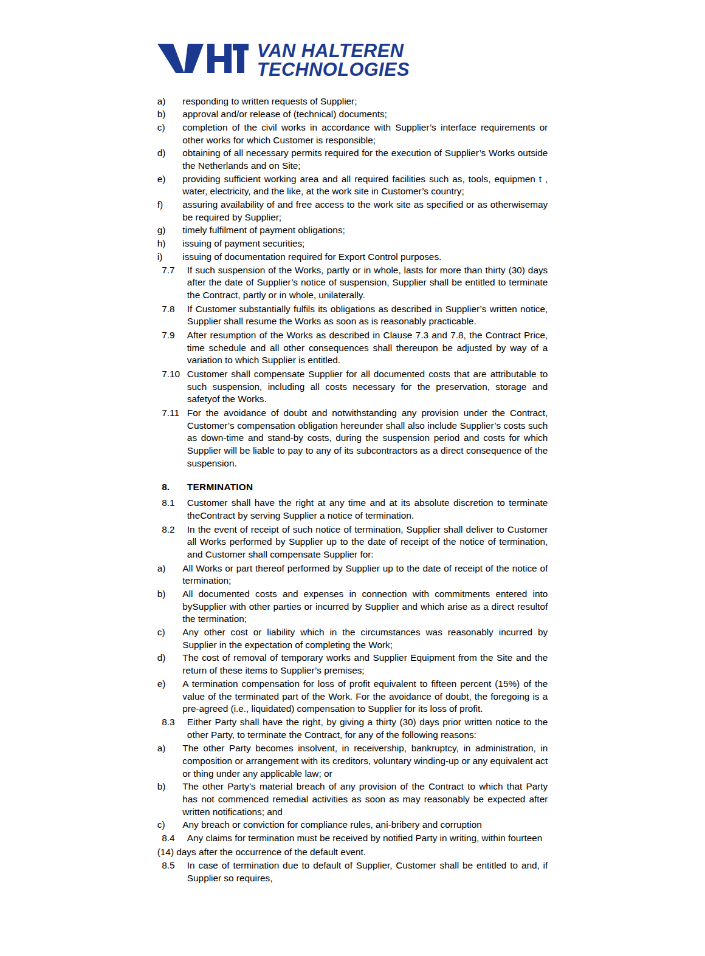VAN HALTERENTECHNOLOGIES
a) responding to written requests of Supplier;
b) approval and/or release of (technical) documents;
c) completion of the civil works in accordance with Supplier’s interface requirements or other works for which Customer is responsible;
d) obtaining of all necessary permits required for the execution of Supplier’s Works outside the Netherlands and on Site;
e) providing sufficient working area and all required facilities such as, tools, equipmen t , water, electricity, and the like, at the work site in Customer’s country;
f) assuring availability of and free access to the work site as specified or as otherwisemay be required by Supplier;
g) timely fulfilment of payment obligations;
h) issuing of payment securities;
i) issuing of documentation required for Export Control purposes.
7.7 If such suspension of the Works, partly or in whole, lasts for more than thirty (30) days after the date of Supplier’s notice of suspension, Supplier shall be entitled to terminate the Contract, partly or in whole, unilaterally.
7.8 If Customer substantially fulfils its obligations as described in Supplier’s written notice, Supplier shall resume the Works as soon as is reasonably practicable.
7.9 After resumption of the Works as described in Clause 7.3 and 7.8, the Contract Price, time schedule and all other consequences shall thereupon be adjusted by way of a variation to which Supplier is entitled.
7.10 Customer shall compensate Supplier for all documented costs that are attributable to such suspension, including all costs necessary for the preservation, storage and safetyof the Works.
7.11 For the avoidance of doubt and notwithstanding any provision under the Contract, Customer’s compensation obligation hereunder shall also include Supplier’s costs such as down-time and stand-by costs, during the suspension period and costs for which Supplier will be liable to pay to any of its subcontractors as a direct consequence of the suspension.
8. TERMINATION
8.1 Customer shall have the right at any time and at its absolute discretion to terminate theContract by serving Supplier a notice of termination.
8.2 In the event of receipt of such notice of termination, Supplier shall deliver to Customer all Works performed by Supplier up to the date of receipt of the notice of termination, and Customer shall compensate Supplier for:
a) All Works or part thereof performed by Supplier up to the date of receipt of the notice of termination;
b) All documented costs and expenses in connection with commitments entered into bySupplier with other parties or incurred by Supplier and which arise as a direct resultof the termination;
c) Any other cost or liability which in the circumstances was reasonably incurred by Supplier in the expectation of completing the Work;
d) The cost of removal of temporary works and Supplier Equipment from the Site and the return of these items to Supplier’s premises;
e) A termination compensation for loss of profit equivalent to fifteen percent (15%) of the value of the terminated part of the Work. For the avoidance of doubt, the foregoing is a pre-agreed (i.e., liquidated) compensation to Supplier for its loss of profit.
8.3 Either Party shall have the right, by giving a thirty (30) days prior written notice to the other Party, to terminate the Contract, for any of the following reasons:
a) The other Party becomes insolvent, in receivership, bankruptcy, in administration, in composition or arrangement with its creditors, voluntary winding-up or any equivalent act or thing under any applicable law; or
b) The other Party’s material breach of any provision of the Contract to which that Party has not commenced remedial activities as soon as may reasonably be expected after written notifications; and
c) Any breach or conviction for compliance rules, ani-bribery and corruption
8.4 Any claims for termination must be received by notified Party in writing, within fourteen
(14) days after the occurrence of the default event.
8.5 In case of termination due to default of Supplier, Customer shall be entitled to and, if Supplier so requires,